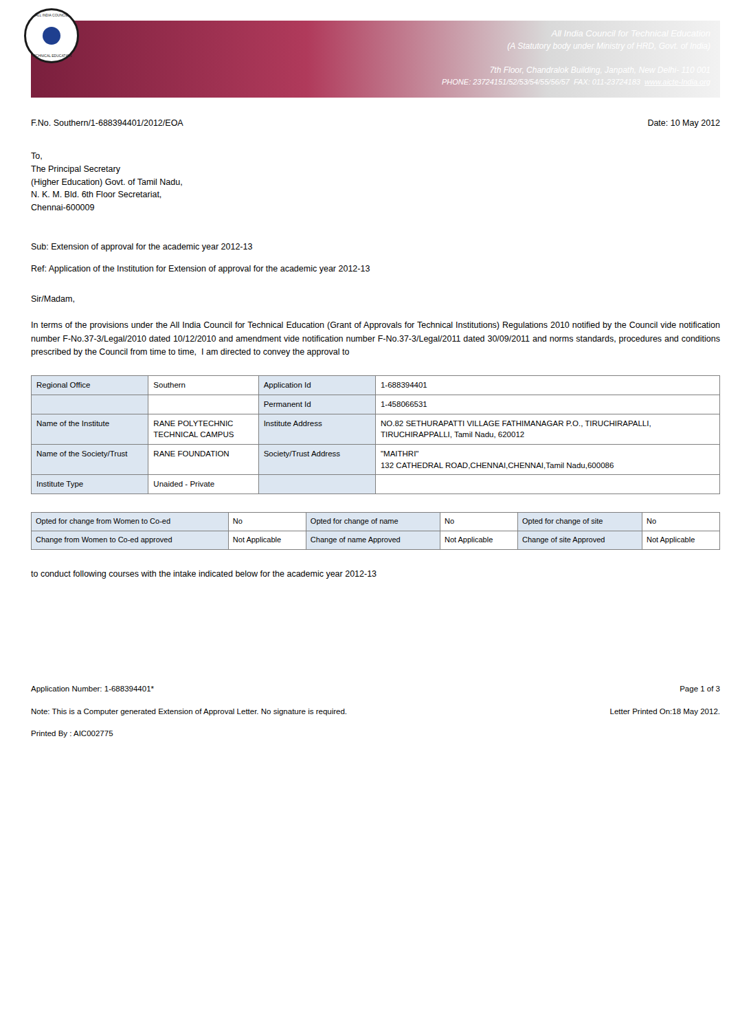ALL INDIA COUNCIL
TECHNICAL EDUCATION
All India Council for Technical Education
(A Statutory body under Ministry of HRD, Govt. of India)
7th Floor, Chandralok Building, Janpath, New Delhi- 110 001
PHONE: 23724151/52/53/54/55/56/57 FAX: 011-23724183 www.aicte-India.org
F.No. Southern/1-688394401/2012/EOA
Date: 10 May 2012
To,
The Principal Secretary
(Higher Education) Govt. of Tamil Nadu,
N. K. M. Bld. 6th Floor Secretariat,
Chennai-600009
Sub: Extension of approval for the academic year 2012-13
Ref: Application of the Institution for Extension of approval for the academic year 2012-13
Sir/Madam,
In terms of the provisions under the All India Council for Technical Education (Grant of Approvals for Technical Institutions) Regulations 2010 notified by the Council vide notification number F-No.37-3/Legal/2010 dated 10/12/2010 and amendment vide notification number F-No.37-3/Legal/2011 dated 30/09/2011 and norms standards, procedures and conditions prescribed by the Council from time to time, I am directed to convey the approval to
| Regional Office | Southern | Application Id | 1-688394401 |
| | | Permanent Id | 1-458066531 |
| Name of the Institute | RANE POLYTECHNIC TECHNICAL CAMPUS | Institute Address | NO.82 SETHURAPATTI VILLAGE FATHIMANAGAR P.O., TIRUCHIRAPALLI, TIRUCHIRAPPALLI, Tamil Nadu, 620012 |
| Name of the Society/Trust | RANE FOUNDATION | Society/Trust Address | "MAITHRI" 132 CATHEDRAL ROAD,CHENNAI,CHENNAI,Tamil Nadu,600086 |
| Institute Type | Unaided - Private | | |
| Opted for change from Women to Co-ed | No | Opted for change of name | No | Opted for change of site | No |
| Change from Women to Co-ed approved | Not Applicable | Change of name Approved | Not Applicable | Change of site Approved | Not Applicable |
to conduct following courses with the intake indicated below for the academic year 2012-13
Application Number: 1-688394401*
Page 1 of 3
Note: This is a Computer generated Extension of Approval Letter. No signature is required.
Letter Printed On:18 May 2012.
Printed By : AIC002775